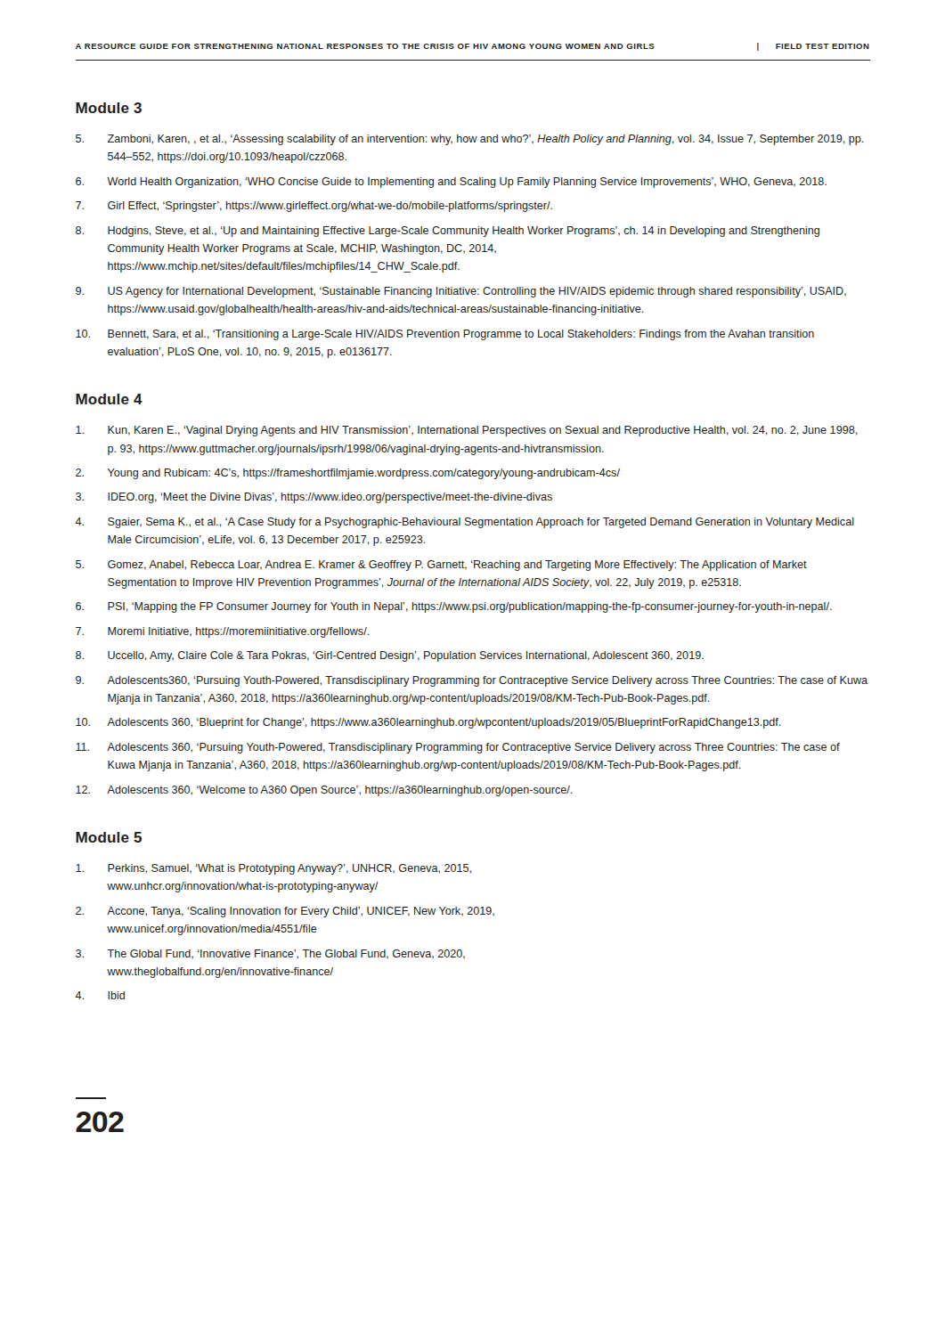A resource guide for strengthening national responses to the crisis of HIV among young women and girls
|
Field test edition
Module 3
5. Zamboni, Karen, , et al., ‘Assessing scalability of an intervention: why, how and who?’, Health Policy and Planning, vol. 34, Issue 7, September 2019, pp. 544–552, https://doi.org/10.1093/heapol/czz068.
6. World Health Organization, ‘WHO Concise Guide to Implementing and Scaling Up Family Planning Service Improvements’, WHO, Geneva, 2018.
7. Girl Effect, ‘Springster’, https://www.girleffect.org/what-we-do/mobile-platforms/springster/.
8. Hodgins, Steve, et al., ‘Up and Maintaining Effective Large-Scale Community Health Worker Programs’, ch. 14 in Developing and Strengthening Community Health Worker Programs at Scale, MCHIP, Washington, DC, 2014,
https://www.mchip.net/sites/default/files/mchipfiles/14_CHW_Scale.pdf.
9. US Agency for International Development, ‘Sustainable Financing Initiative: Controlling the HIV/AIDS epidemic through shared responsibility’, USAID, https://www.usaid.gov/globalhealth/health-areas/hiv-and-aids/technical-areas/sustainable-financing-initiative.
10. Bennett, Sara, et al., ‘Transitioning a Large-Scale HIV/AIDS Prevention Programme to Local Stakeholders: Findings from the Avahan transition evaluation’, PLoS One, vol. 10, no. 9, 2015, p. e0136177.
Module 4
1. Kun, Karen E., ‘Vaginal Drying Agents and HIV Transmission’, International Perspectives on Sexual and Reproductive Health, vol. 24, no. 2, June 1998, p. 93, https://www.guttmacher.org/journals/ipsrh/1998/06/vaginal-drying-agents-and-hivtransmission.
2. Young and Rubicam: 4C’s, https://frameshortfilmjamie.wordpress.com/category/young-andrubicam-4cs/
3. IDEO.org, ‘Meet the Divine Divas’, https://www.ideo.org/perspective/meet-the-divine-divas
4. Sgaier, Sema K., et al., ‘A Case Study for a Psychographic-Behavioural Segmentation Approach for Targeted Demand Generation in Voluntary Medical Male Circumcision’, eLife, vol. 6, 13 December 2017, p. e25923.
5. Gomez, Anabel, Rebecca Loar, Andrea E. Kramer & Geoffrey P. Garnett, ‘Reaching and Targeting More Effectively: The Application of Market Segmentation to Improve HIV Prevention Programmes’, Journal of the International AIDS Society, vol. 22, July 2019, p. e25318.
6. PSI, ‘Mapping the FP Consumer Journey for Youth in Nepal’, https://www.psi.org/publication/mapping-the-fp-consumer-journey-for-youth-in-nepal/.
7. Moremi Initiative, https://moremiinitiative.org/fellows/.
8. Uccello, Amy, Claire Cole & Tara Pokras, ‘Girl-Centred Design’, Population Services International, Adolescent 360, 2019.
9. Adolescents360, ‘Pursuing Youth-Powered, Transdisciplinary Programming for Contraceptive Service Delivery across Three Countries: The case of Kuwa Mjanja in Tanzania’, A360, 2018, https://a360learninghub.org/wp-content/uploads/2019/08/KM-Tech-Pub-Book-Pages.pdf.
10. Adolescents 360, ‘Blueprint for Change’, https://www.a360learninghub.org/wpcontent/uploads/2019/05/BlueprintForRapidChange13.pdf.
11. Adolescents 360, ‘Pursuing Youth-Powered, Transdisciplinary Programming for Contraceptive Service Delivery across Three Countries: The case of Kuwa Mjanja in Tanzania’, A360, 2018, https://a360learninghub.org/wp-content/uploads/2019/08/KM-Tech-Pub-Book-Pages.pdf.
12. Adolescents 360, ‘Welcome to A360 Open Source’, https://a360learninghub.org/open-source/.
Module 5
1. Perkins, Samuel, ‘What is Prototyping Anyway?’, UNHCR, Geneva, 2015,
www.unhcr.org/innovation/what-is-prototyping-anyway/
2. Accone, Tanya, ‘Scaling Innovation for Every Child’, UNICEF, New York, 2019,
www.unicef.org/innovation/media/4551/file
3. The Global Fund, ‘Innovative Finance’, The Global Fund, Geneva, 2020,
www.theglobalfund.org/en/innovative-finance/
4. Ibid
202